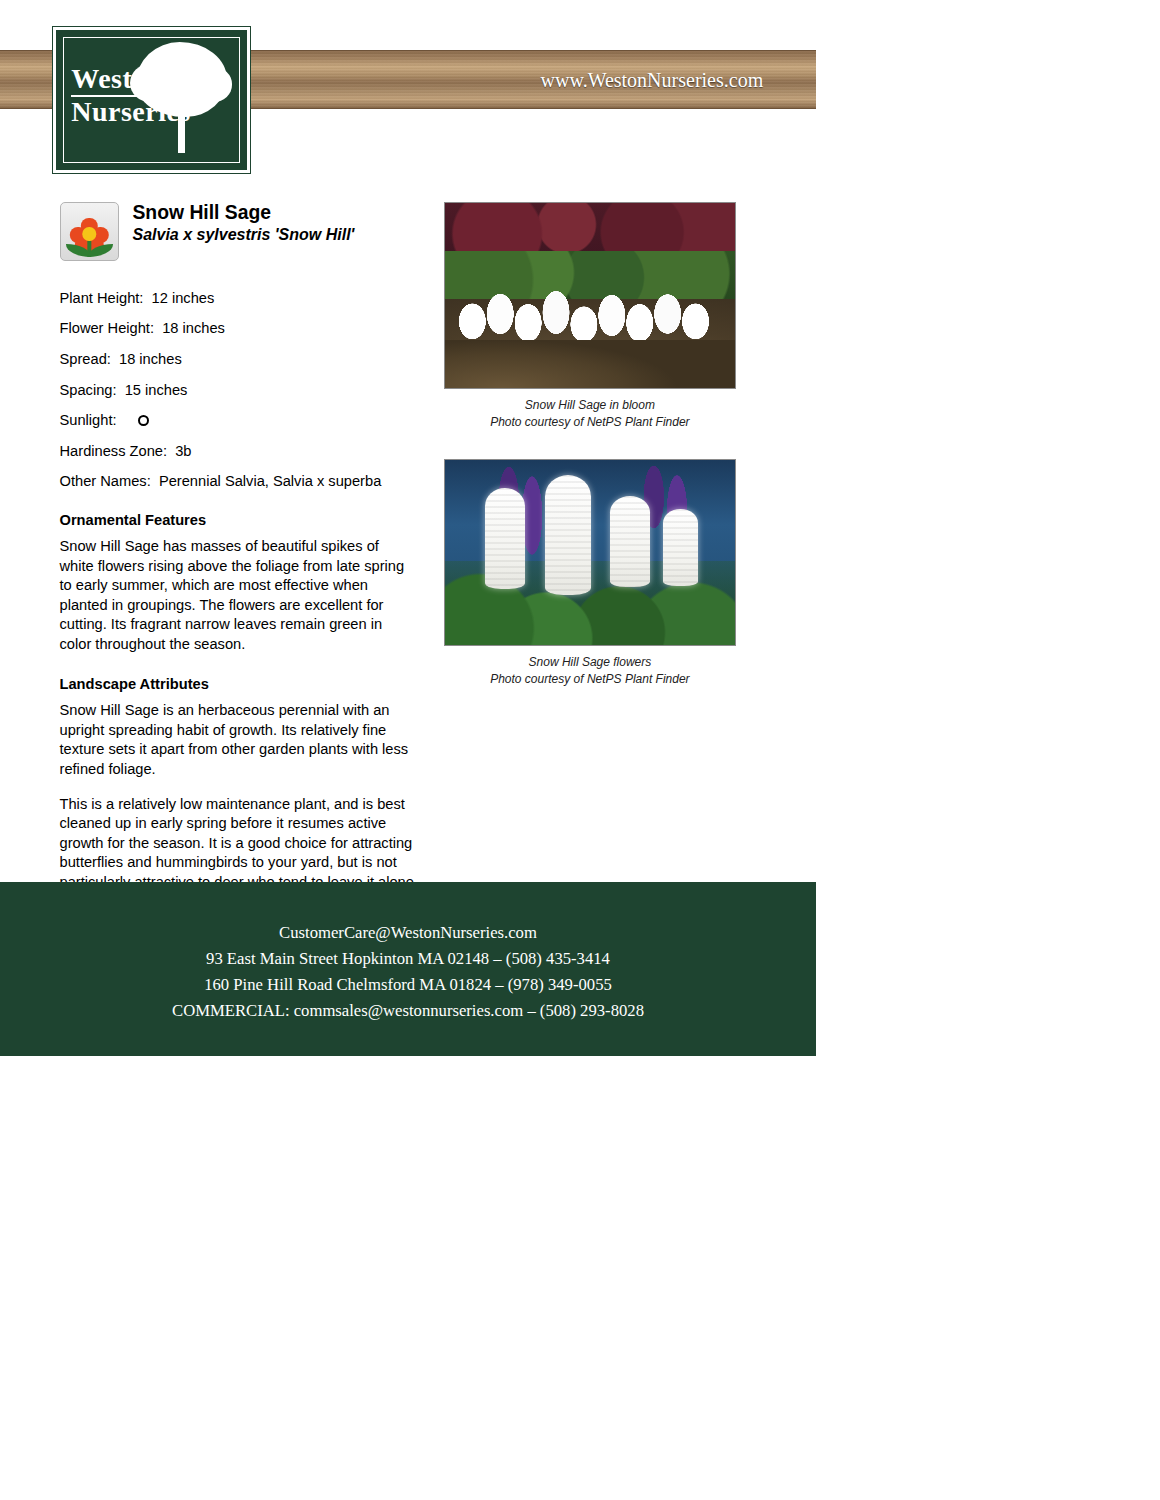www.WestonNurseries.com
Weston Nurseries
Snow Hill Sage
Salvia x sylvestris 'Snow Hill'
Plant Height: 12 inches
Flower Height: 18 inches
Spread: 18 inches
Spacing: 15 inches
Sunlight:
Hardiness Zone: 3b
Other Names: Perennial Salvia, Salvia x superba
Ornamental Features
Snow Hill Sage has masses of beautiful spikes of white flowers rising above the foliage from late spring to early summer, which are most effective when planted in groupings. The flowers are excellent for cutting. Its fragrant narrow leaves remain green in color throughout the season.
Landscape Attributes
Snow Hill Sage is an herbaceous perennial with an upright spreading habit of growth. Its relatively fine texture sets it apart from other garden plants with less refined foliage.
This is a relatively low maintenance plant, and is best cleaned up in early spring before it resumes active growth for the season. It is a good choice for attracting butterflies and hummingbirds to your yard, but is not particularly attractive to deer who tend to leave it alone in favor of tastier treats. It has no significant negative characteristics.
Snow Hill Sage is recommended for the following landscape applications;
Snow Hill Sage in bloom
Photo courtesy of NetPS Plant Finder
Snow Hill Sage flowers
Photo courtesy of NetPS Plant Finder
CustomerCare@WestonNurseries.com
93 East Main Street Hopkinton MA 02148 – (508) 435-3414
160 Pine Hill Road Chelmsford MA 01824 – (978) 349-0055
COMMERCIAL: commsales@westonnurseries.com – (508) 293-8028